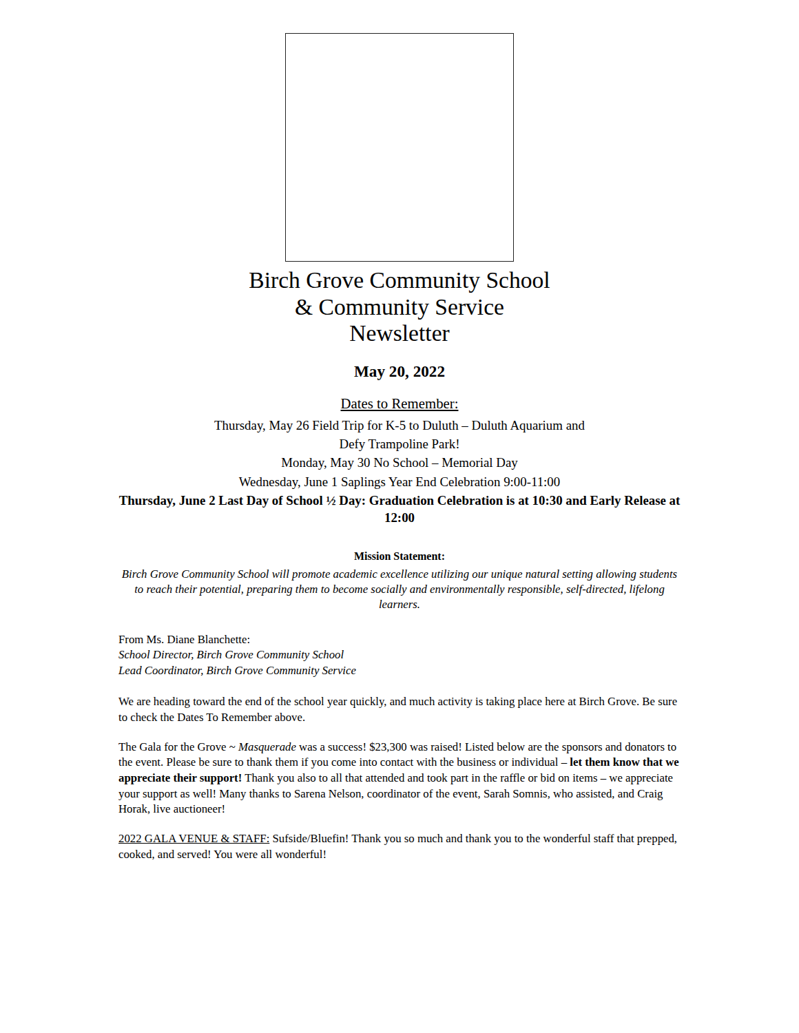Birch Grove Community School
& Community Service
Newsletter
May 20, 2022
Dates to Remember:
Thursday, May 26 Field Trip for K-5 to Duluth – Duluth Aquarium and
Defy Trampoline Park!
Monday, May 30 No School – Memorial Day
Wednesday, June 1 Saplings Year End Celebration 9:00-11:00
Thursday, June 2 Last Day of School ½ Day: Graduation Celebration is at 10:30 and Early Release at 12:00
Mission Statement:
Birch Grove Community School will promote academic excellence utilizing our unique natural setting allowing students to reach their potential, preparing them to become socially and environmentally responsible, self-directed, lifelong learners.
From Ms. Diane Blanchette:
School Director, Birch Grove Community School
Lead Coordinator, Birch Grove Community Service
We are heading toward the end of the school year quickly, and much activity is taking place here at Birch Grove. Be sure to check the Dates To Remember above.
The Gala for the Grove ~ Masquerade was a success! $23,300 was raised! Listed below are the sponsors and donators to the event. Please be sure to thank them if you come into contact with the business or individual – let them know that we appreciate their support! Thank you also to all that attended and took part in the raffle or bid on items – we appreciate your support as well! Many thanks to Sarena Nelson, coordinator of the event, Sarah Somnis, who assisted, and Craig Horak, live auctioneer!
2022 GALA VENUE & STAFF: Sufside/Bluefin! Thank you so much and thank you to the wonderful staff that prepped, cooked, and served! You were all wonderful!